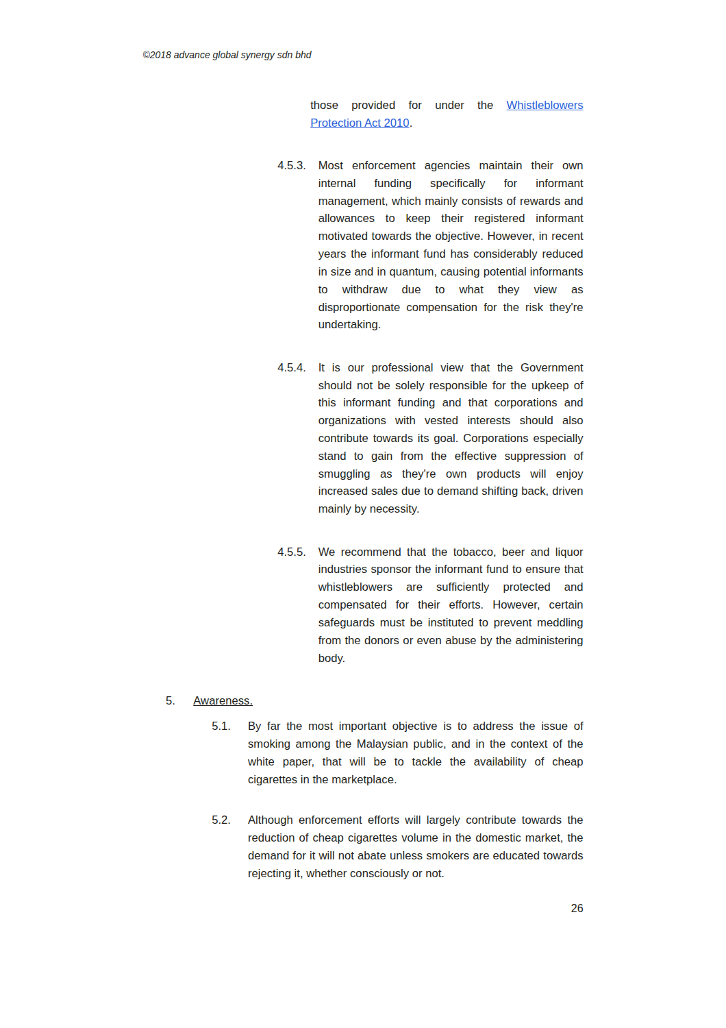©2018 advance global synergy sdn bhd
those provided for under the Whistleblowers Protection Act 2010.
4.5.3.
Most enforcement agencies maintain their own internal funding specifically for informant management, which mainly consists of rewards and allowances to keep their registered informant motivated towards the objective. However, in recent years the informant fund has considerably reduced in size and in quantum, causing potential informants to withdraw due to what they view as disproportionate compensation for the risk they're undertaking.
4.5.4.
It is our professional view that the Government should not be solely responsible for the upkeep of this informant funding and that corporations and organizations with vested interests should also contribute towards its goal. Corporations especially stand to gain from the effective suppression of smuggling as they're own products will enjoy increased sales due to demand shifting back, driven mainly by necessity.
4.5.5.
We recommend that the tobacco, beer and liquor industries sponsor the informant fund to ensure that whistleblowers are sufficiently protected and compensated for their efforts. However, certain safeguards must be instituted to prevent meddling from the donors or even abuse by the administering body.
5.
Awareness.
5.1.
By far the most important objective is to address the issue of smoking among the Malaysian public, and in the context of the white paper, that will be to tackle the availability of cheap cigarettes in the marketplace.
5.2.
Although enforcement efforts will largely contribute towards the reduction of cheap cigarettes volume in the domestic market, the demand for it will not abate unless smokers are educated towards rejecting it, whether consciously or not.
26